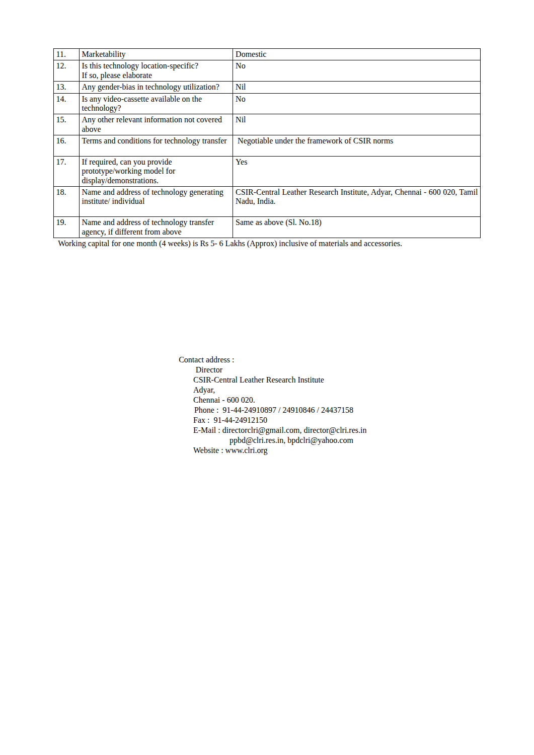| 11. | Marketability | Domestic |
| 12. | Is this technology location-specific? If so, please elaborate | No |
| 13. | Any gender-bias in technology utilization? | Nil |
| 14. | Is any video-cassette available on the technology? | No |
| 15. | Any other relevant information not covered above | Nil |
| 16. | Terms and conditions for technology transfer | Negotiable under the framework of CSIR norms |
| 17. | If required, can you provide prototype/working model for display/demonstrations. | Yes |
| 18. | Name and address of technology generating institute/ individual | CSIR-Central Leather Research Institute, Adyar, Chennai - 600 020, Tamil Nadu, India. |
| 19. | Name and address of technology transfer agency, if different from above | Same as above (Sl. No.18) |
Working capital for one month (4 weeks) is Rs 5- 6 Lakhs (Approx) inclusive of materials and accessories.
Contact address :
Director
CSIR-Central Leather Research Institute
Adyar,
Chennai - 600 020.
Phone : 91-44-24910897 / 24910846 / 24437158
Fax : 91-44-24912150
E-Mail : directorclri@gmail.com, director@clri.res.in
ppbd@clri.res.in, bpdclri@yahoo.com
Website : www.clri.org